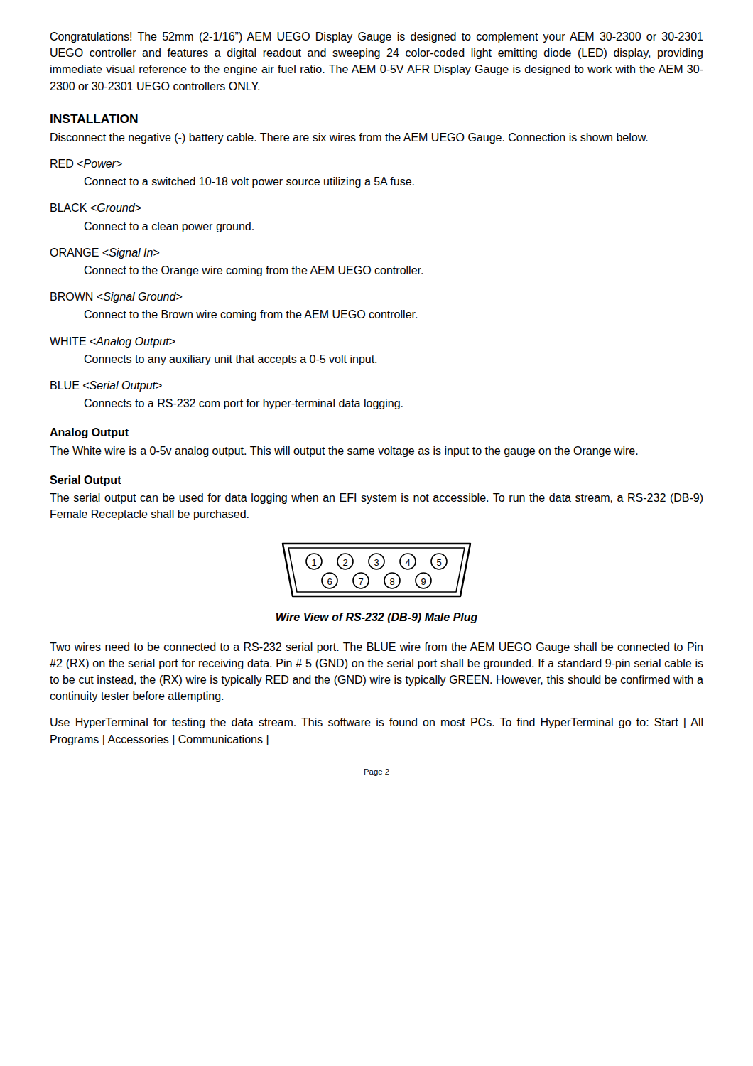Congratulations! The 52mm (2-1/16”) AEM UEGO Display Gauge is designed to complement your AEM 30-2300 or 30-2301 UEGO controller and features a digital readout and sweeping 24 color-coded light emitting diode (LED) display, providing immediate visual reference to the engine air fuel ratio. The AEM 0-5V AFR Display Gauge is designed to work with the AEM 30-2300 or 30-2301 UEGO controllers ONLY.
INSTALLATION
Disconnect the negative (-) battery cable. There are six wires from the AEM UEGO Gauge. Connection is shown below.
RED <Power>
Connect to a switched 10-18 volt power source utilizing a 5A fuse.
BLACK <Ground>
Connect to a clean power ground.
ORANGE <Signal In>
Connect to the Orange wire coming from the AEM UEGO controller.
BROWN <Signal Ground>
Connect to the Brown wire coming from the AEM UEGO controller.
WHITE <Analog Output>
Connects to any auxiliary unit that accepts a 0-5 volt input.
BLUE <Serial Output>
Connects to a RS-232 com port for hyper-terminal data logging.
Analog Output
The White wire is a 0-5v analog output. This will output the same voltage as is input to the gauge on the Orange wire.
Serial Output
The serial output can be used for data logging when an EFI system is not accessible. To run the data stream, a RS-232 (DB-9) Female Receptacle shall be purchased.
1 2 3 4 5 6 7 8 9
Wire View of RS-232 (DB-9) Male Plug
Two wires need to be connected to a RS-232 serial port. The BLUE wire from the AEM UEGO Gauge shall be connected to Pin #2 (RX) on the serial port for receiving data. Pin # 5 (GND) on the serial port shall be grounded. If a standard 9-pin serial cable is to be cut instead, the (RX) wire is typically RED and the (GND) wire is typically GREEN. However, this should be confirmed with a continuity tester before attempting.
Use HyperTerminal for testing the data stream. This software is found on most PCs. To find HyperTerminal go to: Start | All Programs | Accessories | Communications |
Page 2